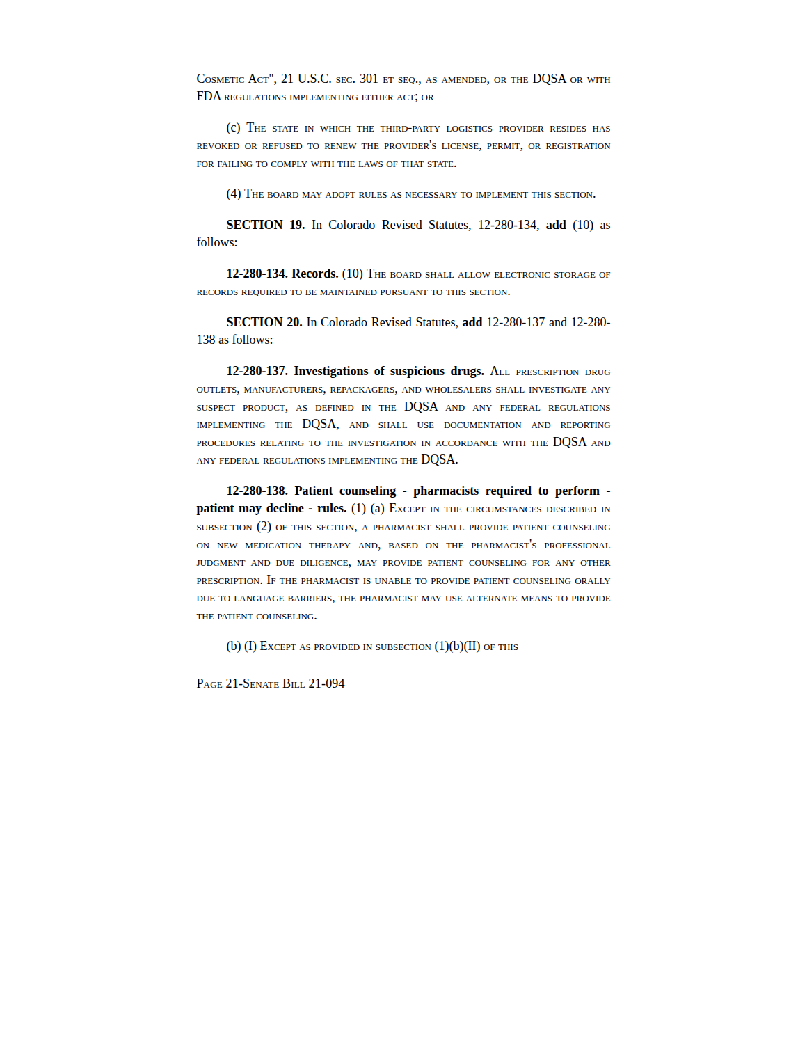Cosmetic Act", 21 U.S.C. sec. 301 et seq., as amended, or the DQSA or with FDA regulations implementing either act; or
(c) The state in which the third-party logistics provider resides has revoked or refused to renew the provider's license, permit, or registration for failing to comply with the laws of that state.
(4) The board may adopt rules as necessary to implement this section.
SECTION 19. In Colorado Revised Statutes, 12-280-134, add (10) as follows:
12-280-134. Records. (10) The board shall allow electronic storage of records required to be maintained pursuant to this section.
SECTION 20. In Colorado Revised Statutes, add 12-280-137 and 12-280-138 as follows:
12-280-137. Investigations of suspicious drugs. All prescription drug outlets, manufacturers, repackagers, and wholesalers shall investigate any suspect product, as defined in the DQSA and any federal regulations implementing the DQSA, and shall use documentation and reporting procedures relating to the investigation in accordance with the DQSA and any federal regulations implementing the DQSA.
12-280-138. Patient counseling - pharmacists required to perform - patient may decline - rules. (1) (a) Except in the circumstances described in subsection (2) of this section, a pharmacist shall provide patient counseling on new medication therapy and, based on the pharmacist's professional judgment and due diligence, may provide patient counseling for any other prescription. If the pharmacist is unable to provide patient counseling orally due to language barriers, the pharmacist may use alternate means to provide the patient counseling.
(b) (I) Except as provided in subsection (1)(b)(II) of this
Page 21-Senate Bill 21-094